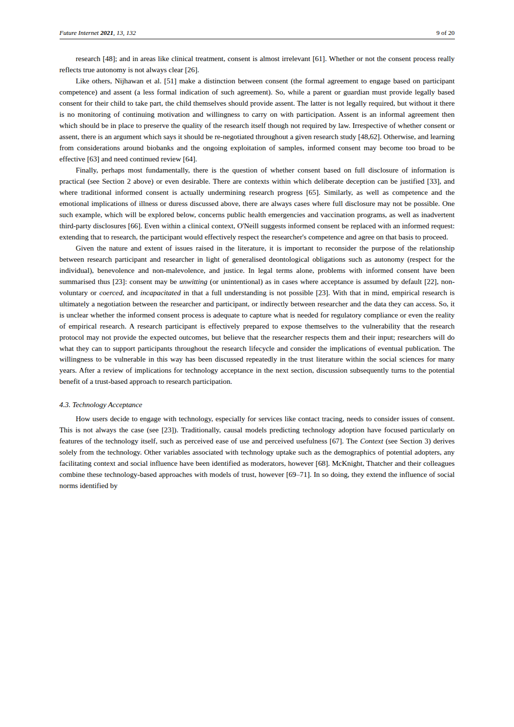Future Internet 2021, 13, 132 9 of 20
research [48]; and in areas like clinical treatment, consent is almost irrelevant [61]. Whether or not the consent process really reflects true autonomy is not always clear [26].
Like others, Nijhawan et al. [51] make a distinction between consent (the formal agreement to engage based on participant competence) and assent (a less formal indication of such agreement). So, while a parent or guardian must provide legally based consent for their child to take part, the child themselves should provide assent. The latter is not legally required, but without it there is no monitoring of continuing motivation and willingness to carry on with participation. Assent is an informal agreement then which should be in place to preserve the quality of the research itself though not required by law. Irrespective of whether consent or assent, there is an argument which says it should be re-negotiated throughout a given research study [48,62]. Otherwise, and learning from considerations around biobanks and the ongoing exploitation of samples, informed consent may become too broad to be effective [63] and need continued review [64].
Finally, perhaps most fundamentally, there is the question of whether consent based on full disclosure of information is practical (see Section 2 above) or even desirable. There are contexts within which deliberate deception can be justified [33], and where traditional informed consent is actually undermining research progress [65]. Similarly, as well as competence and the emotional implications of illness or duress discussed above, there are always cases where full disclosure may not be possible. One such example, which will be explored below, concerns public health emergencies and vaccination programs, as well as inadvertent third-party disclosures [66]. Even within a clinical context, O'Neill suggests informed consent be replaced with an informed request: extending that to research, the participant would effectively respect the researcher's competence and agree on that basis to proceed.
Given the nature and extent of issues raised in the literature, it is important to reconsider the purpose of the relationship between research participant and researcher in light of generalised deontological obligations such as autonomy (respect for the individual), benevolence and non-malevolence, and justice. In legal terms alone, problems with informed consent have been summarised thus [23]: consent may be unwitting (or unintentional) as in cases where acceptance is assumed by default [22], non-voluntary or coerced, and incapacitated in that a full understanding is not possible [23]. With that in mind, empirical research is ultimately a negotiation between the researcher and participant, or indirectly between researcher and the data they can access. So, it is unclear whether the informed consent process is adequate to capture what is needed for regulatory compliance or even the reality of empirical research. A research participant is effectively prepared to expose themselves to the vulnerability that the research protocol may not provide the expected outcomes, but believe that the researcher respects them and their input; researchers will do what they can to support participants throughout the research lifecycle and consider the implications of eventual publication. The willingness to be vulnerable in this way has been discussed repeatedly in the trust literature within the social sciences for many years. After a review of implications for technology acceptance in the next section, discussion subsequently turns to the potential benefit of a trust-based approach to research participation.
4.3. Technology Acceptance
How users decide to engage with technology, especially for services like contact tracing, needs to consider issues of consent. This is not always the case (see [23]). Traditionally, causal models predicting technology adoption have focused particularly on features of the technology itself, such as perceived ease of use and perceived usefulness [67]. The Context (see Section 3) derives solely from the technology. Other variables associated with technology uptake such as the demographics of potential adopters, any facilitating context and social influence have been identified as moderators, however [68]. McKnight, Thatcher and their colleagues combine these technology-based approaches with models of trust, however [69–71]. In so doing, they extend the influence of social norms identified by